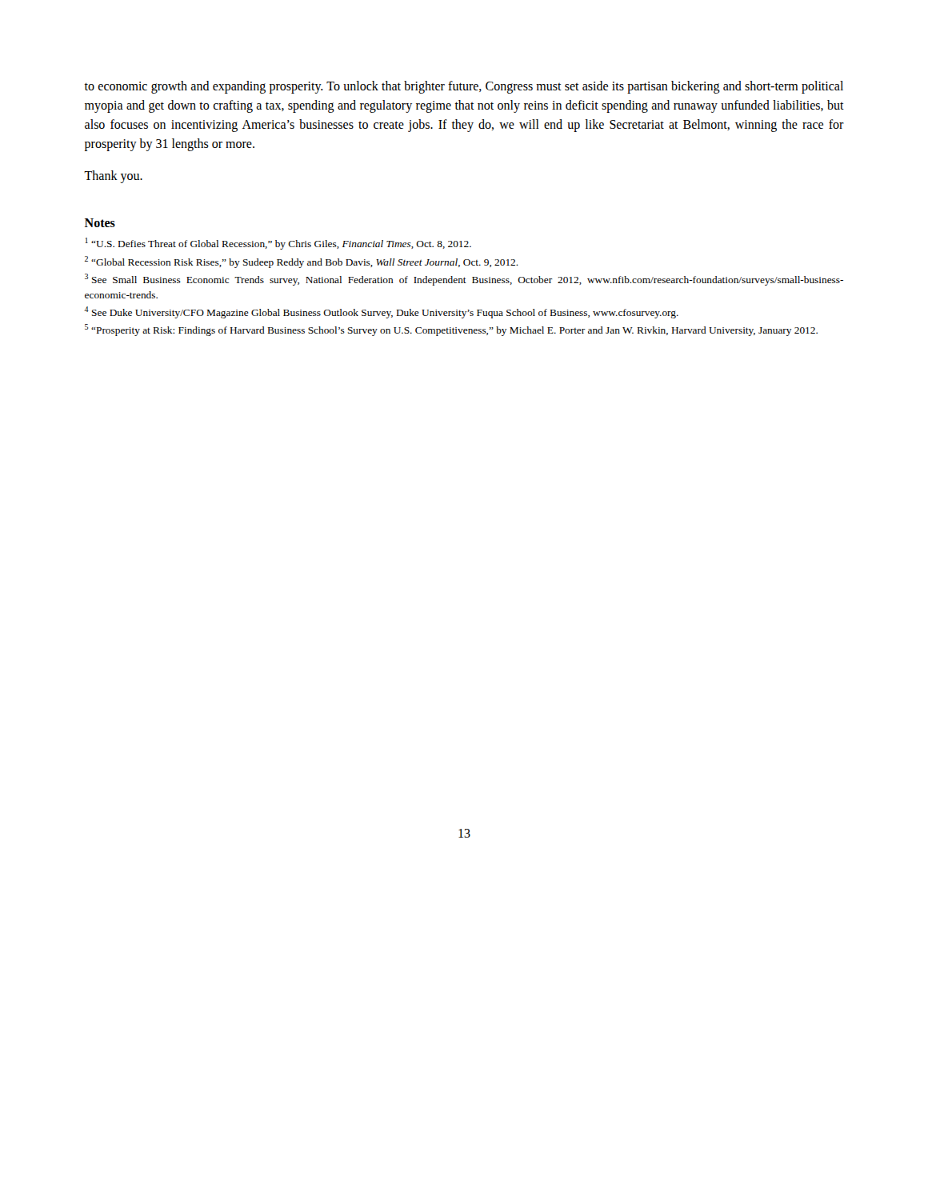to economic growth and expanding prosperity. To unlock that brighter future, Congress must set aside its partisan bickering and short-term political myopia and get down to crafting a tax, spending and regulatory regime that not only reins in deficit spending and runaway unfunded liabilities, but also focuses on incentivizing America’s businesses to create jobs. If they do, we will end up like Secretariat at Belmont, winning the race for prosperity by 31 lengths or more.
Thank you.
Notes
“U.S. Defies Threat of Global Recession,” by Chris Giles, Financial Times, Oct. 8, 2012.
“Global Recession Risk Rises,” by Sudeep Reddy and Bob Davis, Wall Street Journal, Oct. 9, 2012.
See Small Business Economic Trends survey, National Federation of Independent Business, October 2012, www.nfib.com/research-foundation/surveys/small-business-economic-trends.
See Duke University/CFO Magazine Global Business Outlook Survey, Duke University’s Fuqua School of Business, www.cfosurvey.org.
“Prosperity at Risk: Findings of Harvard Business School’s Survey on U.S. Competitiveness,” by Michael E. Porter and Jan W. Rivkin, Harvard University, January 2012.
13